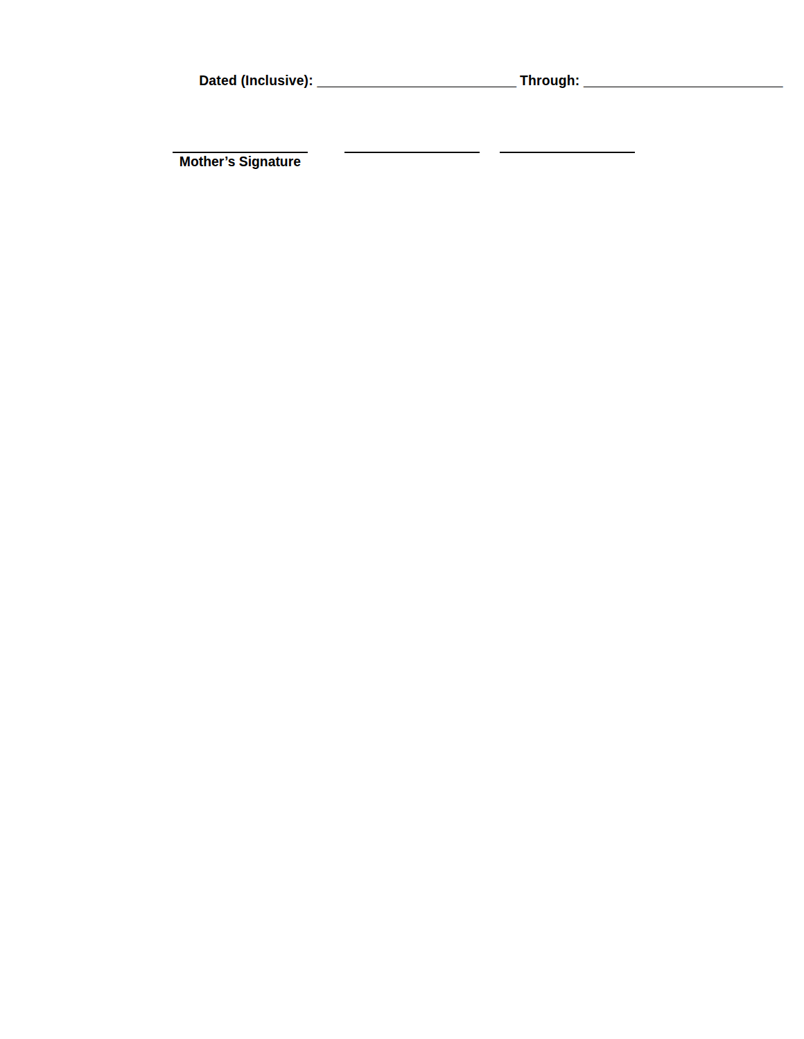Dated (Inclusive): ____________________________ Through: ____________________________
Mother’s Signature